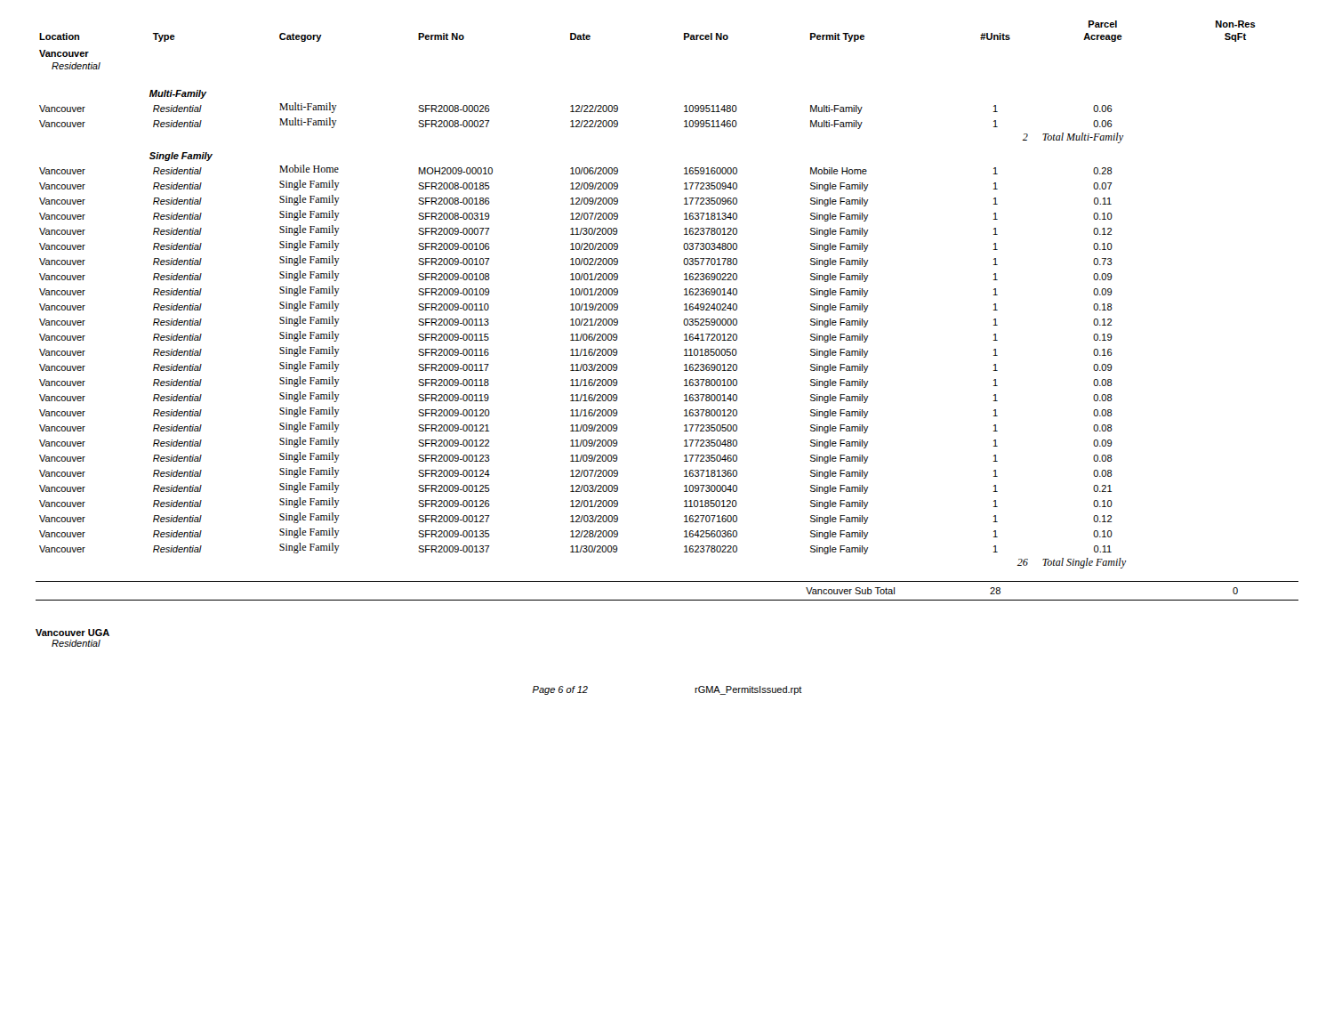| | | | | | | | | Parcel | Non-Res |
| --- | --- | --- | --- | --- | --- | --- | --- | --- | --- |
| Location | Type | Category | Permit No | Date | Parcel No | Permit Type | #Units | Acreage | SqFt |
| Vancouver |
| Residential |
| | Multi-Family |
| Vancouver | Residential | Multi-Family | SFR2008-00026 | 12/22/2009 | 1099511480 | Multi-Family | 1 | 0.06 | |
| Vancouver | Residential | Multi-Family | SFR2008-00027 | 12/22/2009 | 1099511460 | Multi-Family | 1 | 0.06 | |
| | 2 | Total Multi-Family |
| | Single Family |
| Vancouver | Residential | Mobile Home | MOH2009-00010 | 10/06/2009 | 1659160000 | Mobile Home | 1 | 0.28 | |
| Vancouver | Residential | Single Family | SFR2008-00185 | 12/09/2009 | 1772350940 | Single Family | 1 | 0.07 | |
| Vancouver | Residential | Single Family | SFR2008-00186 | 12/09/2009 | 1772350960 | Single Family | 1 | 0.11 | |
| Vancouver | Residential | Single Family | SFR2008-00319 | 12/07/2009 | 1637181340 | Single Family | 1 | 0.10 | |
| Vancouver | Residential | Single Family | SFR2009-00077 | 11/30/2009 | 1623780120 | Single Family | 1 | 0.12 | |
| Vancouver | Residential | Single Family | SFR2009-00106 | 10/20/2009 | 0373034800 | Single Family | 1 | 0.10 | |
| Vancouver | Residential | Single Family | SFR2009-00107 | 10/02/2009 | 0357701780 | Single Family | 1 | 0.73 | |
| Vancouver | Residential | Single Family | SFR2009-00108 | 10/01/2009 | 1623690220 | Single Family | 1 | 0.09 | |
| Vancouver | Residential | Single Family | SFR2009-00109 | 10/01/2009 | 1623690140 | Single Family | 1 | 0.09 | |
| Vancouver | Residential | Single Family | SFR2009-00110 | 10/19/2009 | 1649240240 | Single Family | 1 | 0.18 | |
| Vancouver | Residential | Single Family | SFR2009-00113 | 10/21/2009 | 0352590000 | Single Family | 1 | 0.12 | |
| Vancouver | Residential | Single Family | SFR2009-00115 | 11/06/2009 | 1641720120 | Single Family | 1 | 0.19 | |
| Vancouver | Residential | Single Family | SFR2009-00116 | 11/16/2009 | 1101850050 | Single Family | 1 | 0.16 | |
| Vancouver | Residential | Single Family | SFR2009-00117 | 11/03/2009 | 1623690120 | Single Family | 1 | 0.09 | |
| Vancouver | Residential | Single Family | SFR2009-00118 | 11/16/2009 | 1637800100 | Single Family | 1 | 0.08 | |
| Vancouver | Residential | Single Family | SFR2009-00119 | 11/16/2009 | 1637800140 | Single Family | 1 | 0.08 | |
| Vancouver | Residential | Single Family | SFR2009-00120 | 11/16/2009 | 1637800120 | Single Family | 1 | 0.08 | |
| Vancouver | Residential | Single Family | SFR2009-00121 | 11/09/2009 | 1772350500 | Single Family | 1 | 0.08 | |
| Vancouver | Residential | Single Family | SFR2009-00122 | 11/09/2009 | 1772350480 | Single Family | 1 | 0.09 | |
| Vancouver | Residential | Single Family | SFR2009-00123 | 11/09/2009 | 1772350460 | Single Family | 1 | 0.08 | |
| Vancouver | Residential | Single Family | SFR2009-00124 | 12/07/2009 | 1637181360 | Single Family | 1 | 0.08 | |
| Vancouver | Residential | Single Family | SFR2009-00125 | 12/03/2009 | 1097300040 | Single Family | 1 | 0.21 | |
| Vancouver | Residential | Single Family | SFR2009-00126 | 12/01/2009 | 1101850120 | Single Family | 1 | 0.10 | |
| Vancouver | Residential | Single Family | SFR2009-00127 | 12/03/2009 | 1627071600 | Single Family | 1 | 0.12 | |
| Vancouver | Residential | Single Family | SFR2009-00135 | 12/28/2009 | 1642560360 | Single Family | 1 | 0.10 | |
| Vancouver | Residential | Single Family | SFR2009-00137 | 11/30/2009 | 1623780220 | Single Family | 1 | 0.11 | |
| | 26 | Total Single Family |
| | Vancouver Sub Total | 28 | | 0 |
Vancouver UGA
Residential
Page 6 of 12 rGMA_PermitsIssued.rpt